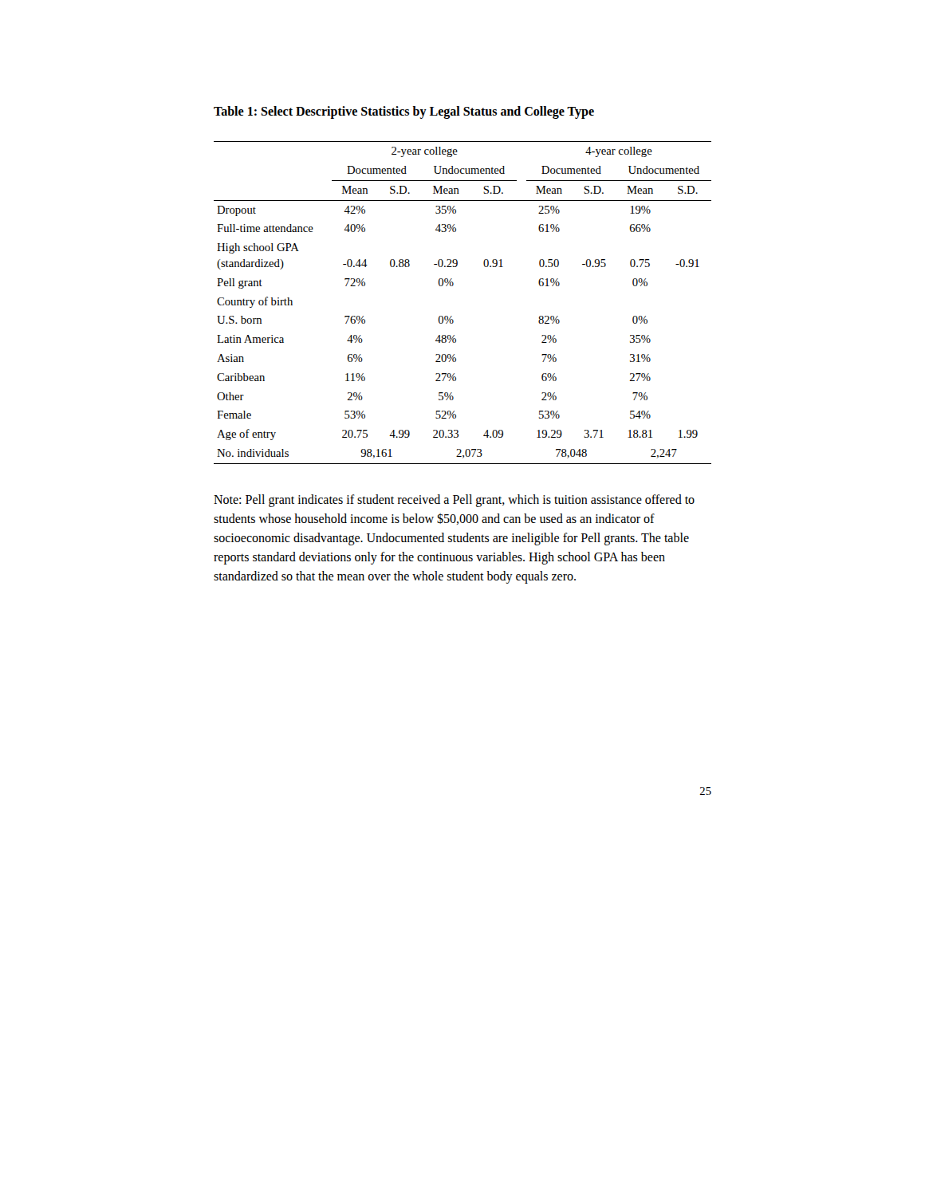Table 1: Select Descriptive Statistics by Legal Status and College Type
| | 2-year college | | 4-year college |
| | Documented | Undocumented | | Documented | Undocumented |
| | Mean | S.D. | Mean | S.D. | | Mean | S.D. | Mean | S.D. |
| Dropout | 42% | | 35% | | | 25% | | 19% | |
| Full-time attendance | 40% | | 43% | | | 61% | | 66% | |
| High school GPA (standardized) | -0.44 | 0.88 | -0.29 | 0.91 | | 0.50 | -0.95 | 0.75 | -0.91 |
| Pell grant | 72% | | 0% | | | 61% | | 0% | |
| Country of birth | | | | | | | | | |
| U.S. born | 76% | | 0% | | | 82% | | 0% | |
| Latin America | 4% | | 48% | | | 2% | | 35% | |
| Asian | 6% | | 20% | | | 7% | | 31% | |
| Caribbean | 11% | | 27% | | | 6% | | 27% | |
| Other | 2% | | 5% | | | 2% | | 7% | |
| Female | 53% | | 52% | | | 53% | | 54% | |
| Age of entry | 20.75 | 4.99 | 20.33 | 4.09 | | 19.29 | 3.71 | 18.81 | 1.99 |
| No. individuals | 98,161 | 2,073 | | 78,048 | 2,247 |
Note: Pell grant indicates if student received a Pell grant, which is tuition assistance offered to students whose household income is below $50,000 and can be used as an indicator of socioeconomic disadvantage. Undocumented students are ineligible for Pell grants. The table reports standard deviations only for the continuous variables. High school GPA has been standardized so that the mean over the whole student body equals zero.
25